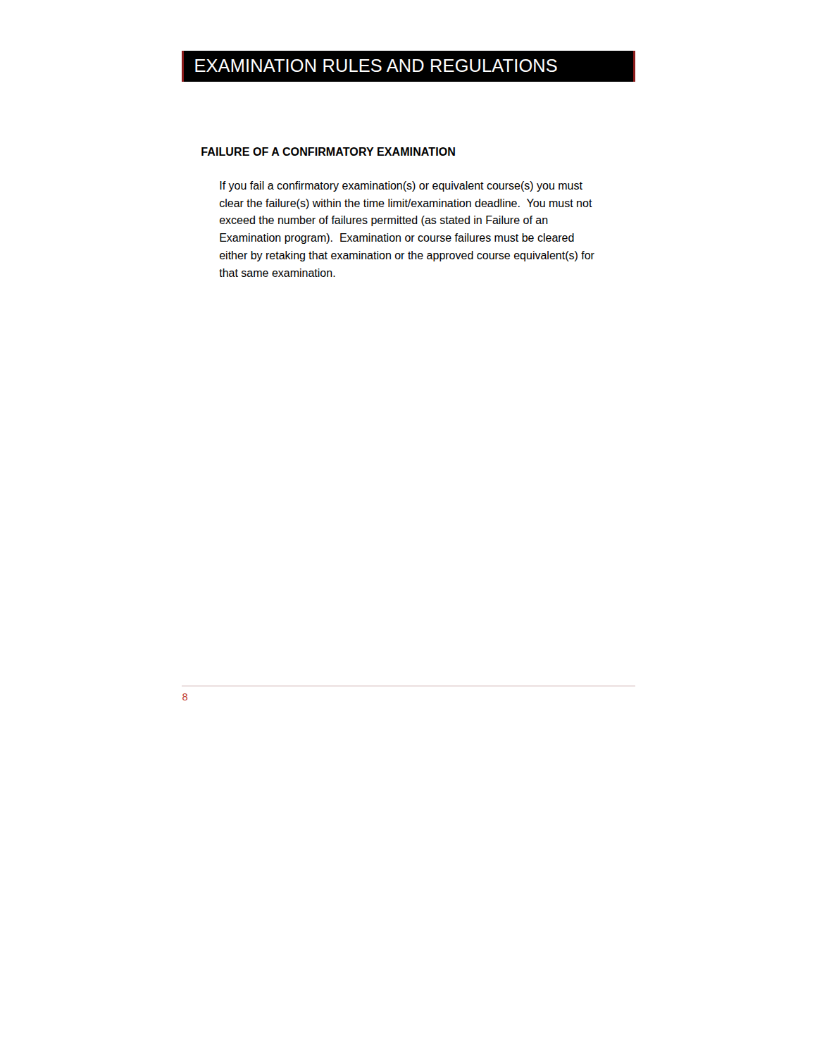EXAMINATION RULES AND REGULATIONS
FAILURE OF A CONFIRMATORY EXAMINATION
If you fail a confirmatory examination(s) or equivalent course(s) you must clear the failure(s) within the time limit/examination deadline. You must not exceed the number of failures permitted (as stated in Failure of an Examination program). Examination or course failures must be cleared either by retaking that examination or the approved course equivalent(s) for that same examination.
8